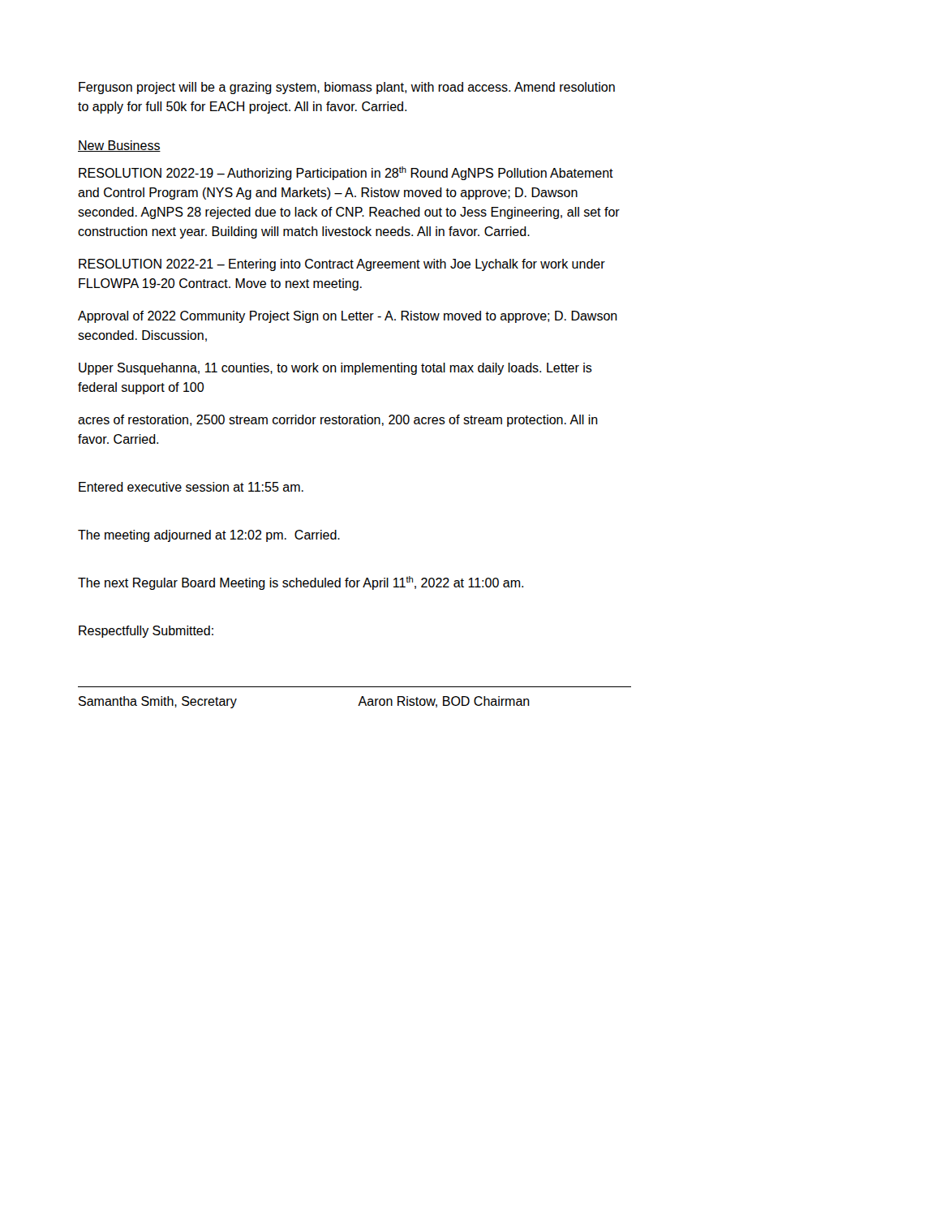Ferguson project will be a grazing system, biomass plant, with road access. Amend resolution to apply for full 50k for EACH project. All in favor. Carried.
New Business
RESOLUTION 2022-19 – Authorizing Participation in 28th Round AgNPS Pollution Abatement and Control Program (NYS Ag and Markets) – A. Ristow moved to approve; D. Dawson seconded. AgNPS 28 rejected due to lack of CNP. Reached out to Jess Engineering, all set for construction next year. Building will match livestock needs. All in favor. Carried.
RESOLUTION 2022-21 – Entering into Contract Agreement with Joe Lychalk for work under FLLOWPA 19-20 Contract. Move to next meeting.
Approval of 2022 Community Project Sign on Letter - A. Ristow moved to approve; D. Dawson seconded. Discussion,
Upper Susquehanna, 11 counties, to work on implementing total max daily loads. Letter is federal support of 100
acres of restoration, 2500 stream corridor restoration, 200 acres of stream protection. All in favor. Carried.
Entered executive session at 11:55 am.
The meeting adjourned at 12:02 pm. Carried.
The next Regular Board Meeting is scheduled for April 11th, 2022 at 11:00 am.
Respectfully Submitted:
| Samantha Smith, Secretary | Aaron Ristow, BOD Chairman |